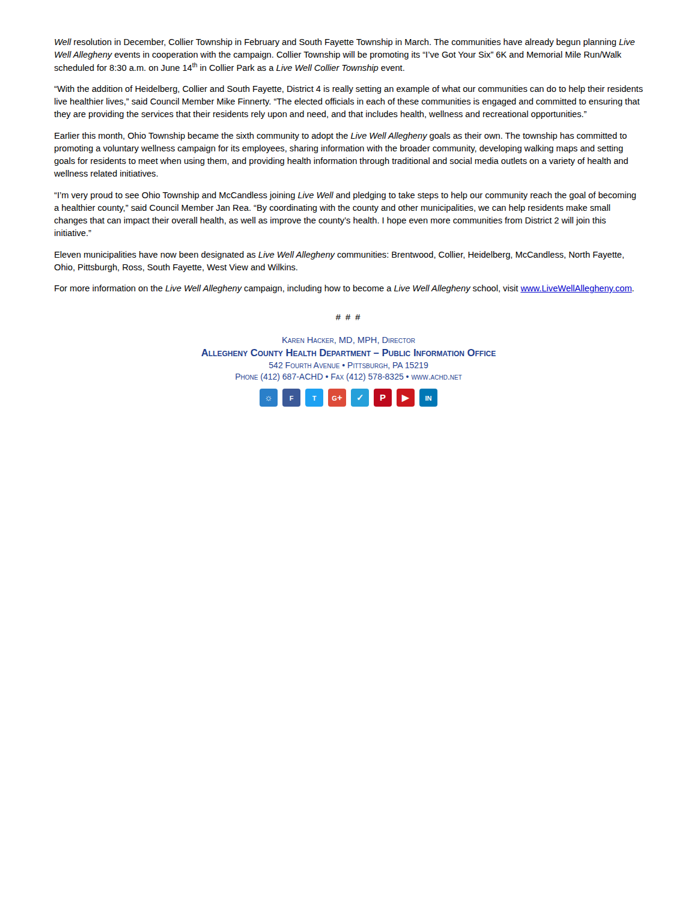Well resolution in December, Collier Township in February and South Fayette Township in March. The communities have already begun planning Live Well Allegheny events in cooperation with the campaign. Collier Township will be promoting its “I’ve Got Your Six” 6K and Memorial Mile Run/Walk scheduled for 8:30 a.m. on June 14th in Collier Park as a Live Well Collier Township event.
“With the addition of Heidelberg, Collier and South Fayette, District 4 is really setting an example of what our communities can do to help their residents live healthier lives,” said Council Member Mike Finnerty. “The elected officials in each of these communities is engaged and committed to ensuring that they are providing the services that their residents rely upon and need, and that includes health, wellness and recreational opportunities.”
Earlier this month, Ohio Township became the sixth community to adopt the Live Well Allegheny goals as their own. The township has committed to promoting a voluntary wellness campaign for its employees, sharing information with the broader community, developing walking maps and setting goals for residents to meet when using them, and providing health information through traditional and social media outlets on a variety of health and wellness related initiatives.
“I’m very proud to see Ohio Township and McCandless joining Live Well and pledging to take steps to help our community reach the goal of becoming a healthier county,” said Council Member Jan Rea. “By coordinating with the county and other municipalities, we can help residents make small changes that can impact their overall health, as well as improve the county’s health. I hope even more communities from District 2 will join this initiative.”
Eleven municipalities have now been designated as Live Well Allegheny communities: Brentwood, Collier, Heidelberg, McCandless, North Fayette, Ohio, Pittsburgh, Ross, South Fayette, West View and Wilkins.
For more information on the Live Well Allegheny campaign, including how to become a Live Well Allegheny school, visit www.LiveWellAllegheny.com.
# # #
Karen Hacker, MD, MPH, Director
Allegheny County Health Department – Public Information Office
542 Fourth Avenue • Pittsburgh, PA 15219
Phone (412) 687-ACHD • Fax (412) 578-8325 • www.achd.net
☼ftg+✓P▶in